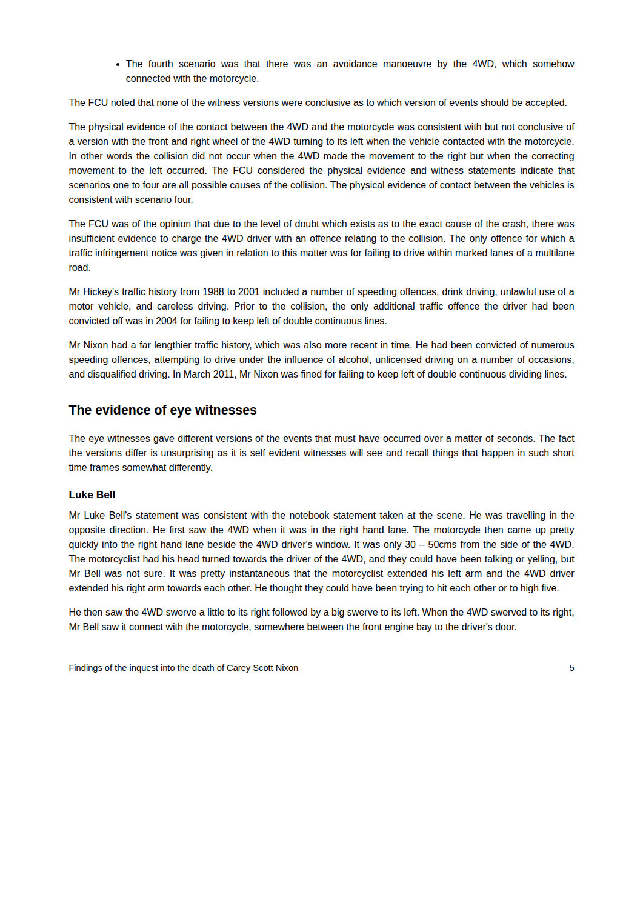The fourth scenario was that there was an avoidance manoeuvre by the 4WD, which somehow connected with the motorcycle.
The FCU noted that none of the witness versions were conclusive as to which version of events should be accepted.
The physical evidence of the contact between the 4WD and the motorcycle was consistent with but not conclusive of a version with the front and right wheel of the 4WD turning to its left when the vehicle contacted with the motorcycle. In other words the collision did not occur when the 4WD made the movement to the right but when the correcting movement to the left occurred. The FCU considered the physical evidence and witness statements indicate that scenarios one to four are all possible causes of the collision. The physical evidence of contact between the vehicles is consistent with scenario four.
The FCU was of the opinion that due to the level of doubt which exists as to the exact cause of the crash, there was insufficient evidence to charge the 4WD driver with an offence relating to the collision. The only offence for which a traffic infringement notice was given in relation to this matter was for failing to drive within marked lanes of a multilane road.
Mr Hickey's traffic history from 1988 to 2001 included a number of speeding offences, drink driving, unlawful use of a motor vehicle, and careless driving. Prior to the collision, the only additional traffic offence the driver had been convicted off was in 2004 for failing to keep left of double continuous lines.
Mr Nixon had a far lengthier traffic history, which was also more recent in time. He had been convicted of numerous speeding offences, attempting to drive under the influence of alcohol, unlicensed driving on a number of occasions, and disqualified driving. In March 2011, Mr Nixon was fined for failing to keep left of double continuous dividing lines.
The evidence of eye witnesses
The eye witnesses gave different versions of the events that must have occurred over a matter of seconds. The fact the versions differ is unsurprising as it is self evident witnesses will see and recall things that happen in such short time frames somewhat differently.
Luke Bell
Mr Luke Bell's statement was consistent with the notebook statement taken at the scene. He was travelling in the opposite direction. He first saw the 4WD when it was in the right hand lane. The motorcycle then came up pretty quickly into the right hand lane beside the 4WD driver's window. It was only 30 – 50cms from the side of the 4WD. The motorcyclist had his head turned towards the driver of the 4WD, and they could have been talking or yelling, but Mr Bell was not sure. It was pretty instantaneous that the motorcyclist extended his left arm and the 4WD driver extended his right arm towards each other. He thought they could have been trying to hit each other or to high five.
He then saw the 4WD swerve a little to its right followed by a big swerve to its left. When the 4WD swerved to its right, Mr Bell saw it connect with the motorcycle, somewhere between the front engine bay to the driver's door.
Findings of the inquest into the death of Carey Scott Nixon 5